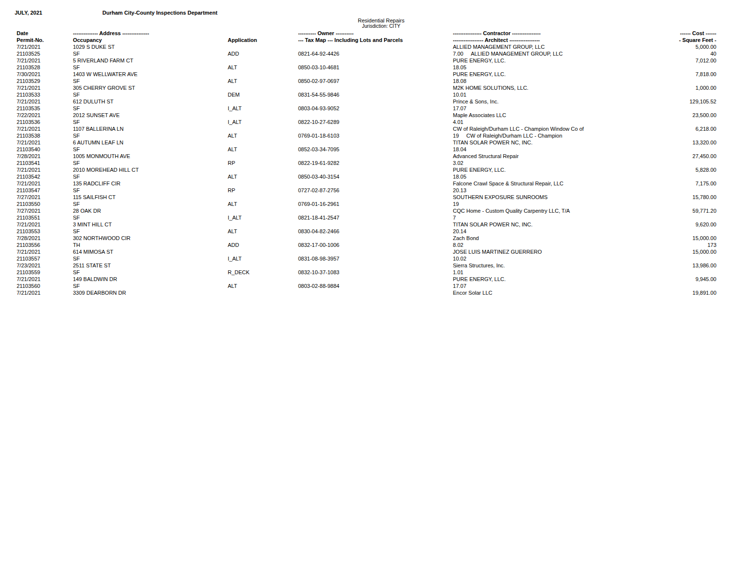JULY, 2021 Durham City-County Inspections Department
Residential Repairs
Jurisdiction: CITY
| Date | -------------- Address --------------- | | ---------- Owner ---------- | ---------------- Contractor ---------------- | ------ Cost ------ |
| --- | --- | --- | --- | --- | --- |
| Permit-No. | Occupancy | Application | --- Tax Map --- Including Lots and Parcels | ----------------- Architect ----------------- | - Square Feet - |
| 7/21/2021 | 1029 S DUKE ST | | | ALLIED MANAGEMENT GROUP, LLC | 5,000.00 |
| 21103525 | SF | ADD | 0821-64-92-4426 | 7.00 ALLIED MANAGEMENT GROUP, LLC | 40 |
| 7/21/2021 | 5 RIVERLAND FARM CT | | | PURE ENERGY, LLC. | 7,012.00 |
| 21103528 | SF | ALT | 0850-03-10-4681 | 18.05 | |
| 7/30/2021 | 1403 W WELLWATER AVE | | | PURE ENERGY, LLC. | 7,818.00 |
| 21103529 | SF | ALT | 0850-02-97-0697 | 18.08 | |
| 7/21/2021 | 305 CHERRY GROVE ST | | | M2K HOME SOLUTIONS, LLC. | 1,000.00 |
| 21103533 | SF | DEM | 0831-54-55-9846 | 10.01 | |
| 7/21/2021 | 612 DULUTH ST | | | Prince & Sons, Inc. | 129,105.52 |
| 21103535 | SF | I_ALT | 0803-04-93-9052 | 17.07 | |
| 7/22/2021 | 2012 SUNSET AVE | | | Maple Associates LLC | 23,500.00 |
| 21103536 | SF | I_ALT | 0822-10-27-6289 | 4.01 | |
| 7/21/2021 | 1107 BALLERINA LN | | | CW of Raleigh/Durham LLC - Champion Window Co of | 6,218.00 |
| 21103538 | SF | ALT | 0769-01-18-6103 | 19 CW of Raleigh/Durham LLC - Champion | |
| 7/21/2021 | 6 AUTUMN LEAF LN | | | TITAN SOLAR POWER NC, INC. | 13,320.00 |
| 21103540 | SF | ALT | 0852-03-34-7095 | 18.04 | |
| 7/28/2021 | 1005 MONMOUTH AVE | | | Advanced Structural Repair | 27,450.00 |
| 21103541 | SF | RP | 0822-19-61-9282 | 3.02 | |
| 7/21/2021 | 2010 MOREHEAD HILL CT | | | PURE ENERGY, LLC. | 5,828.00 |
| 21103542 | SF | ALT | 0850-03-40-3154 | 18.05 | |
| 7/21/2021 | 135 RADCLIFF CIR | | | Falcone Crawl Space & Structural Repair, LLC | 7,175.00 |
| 21103547 | SF | RP | 0727-02-87-2756 | 20.13 | |
| 7/27/2021 | 115 SAILFISH CT | | | SOUTHERN EXPOSURE SUNROOMS | 15,780.00 |
| 21103550 | SF | ALT | 0769-01-16-2961 | 19 | |
| 7/27/2021 | 28 OAK DR | | | CQC Home - Custom Quality Carpentry LLC, T/A | 59,771.20 |
| 21103551 | SF | I_ALT | 0821-18-41-2547 | 7 | |
| 7/21/2021 | 3 MINT HILL CT | | | TITAN SOLAR POWER NC, INC. | 9,620.00 |
| 21103553 | SF | ALT | 0830-04-82-2466 | 20.14 | |
| 7/28/2021 | 302 NORTHWOOD CIR | | | Zach Bond | 15,000.00 |
| 21103556 | TH | ADD | 0832-17-00-1006 | 8.02 | 173 |
| 7/21/2021 | 614 MIMOSA ST | | | JOSE LUIS MARTINEZ GUERRERO | 15,000.00 |
| 21103557 | SF | I_ALT | 0831-08-98-3957 | 10.02 | |
| 7/23/2021 | 2511 STATE ST | | | Sierra Structures, Inc. | 13,986.00 |
| 21103559 | SF | R_DECK | 0832-10-37-1083 | 1.01 | |
| 7/21/2021 | 149 BALDWIN DR | | | PURE ENERGY, LLC. | 9,945.00 |
| 21103560 | SF | ALT | 0803-02-88-9884 | 17.07 | |
| 7/21/2021 | 3309 DEARBORN DR | | | Encor Solar LLC | 19,891.00 |